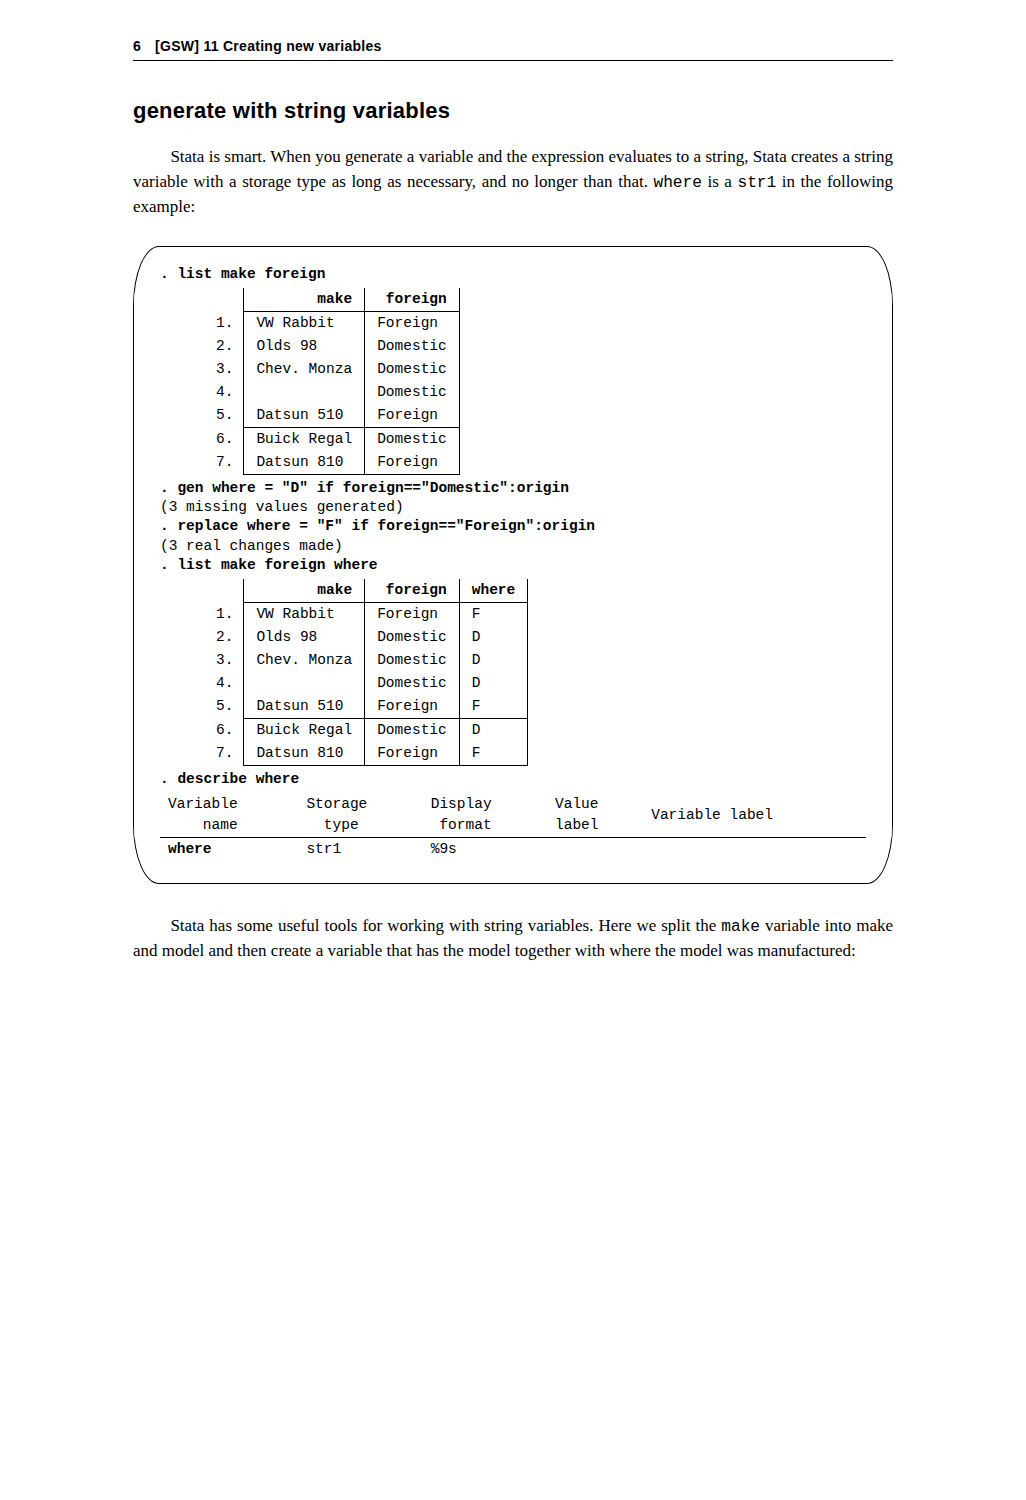6[GSW] 11 Creating new variables
generate with string variables
Stata is smart. When you generate a variable and the expression evaluates to a string, Stata creates a string variable with a storage type as long as necessary, and no longer than that. where is a str1 in the following example:
. list make foreign
| | make | foreign |
| 1. | VW Rabbit | Foreign |
| 2. | Olds 98 | Domestic |
| 3. | Chev. Monza | Domestic |
| 4. | | Domestic |
| 5. | Datsun 510 | Foreign |
| 6. | Buick Regal | Domestic |
| 7. | Datsun 810 | Foreign |
. gen where = "D" if foreign=="Domestic":origin
(3 missing values generated)
. replace where = "F" if foreign=="Foreign":origin
(3 real changes made)
. list make foreign where
| | make | foreign | where |
| 1. | VW Rabbit | Foreign | F |
| 2. | Olds 98 | Domestic | D |
| 3. | Chev. Monza | Domestic | D |
| 4. | | Domestic | D |
| 5. | Datsun 510 | Foreign | F |
| 6. | Buick Regal | Domestic | D |
| 7. | Datsun 810 | Foreign | F |
. describe where
| Variable name | Storage type | Display format | Value label | Variable label |
| --- | --- | --- | --- | --- |
| where | str1 | %9s | | |
Stata has some useful tools for working with string variables. Here we split the make variable into make and model and then create a variable that has the model together with where the model was manufactured: